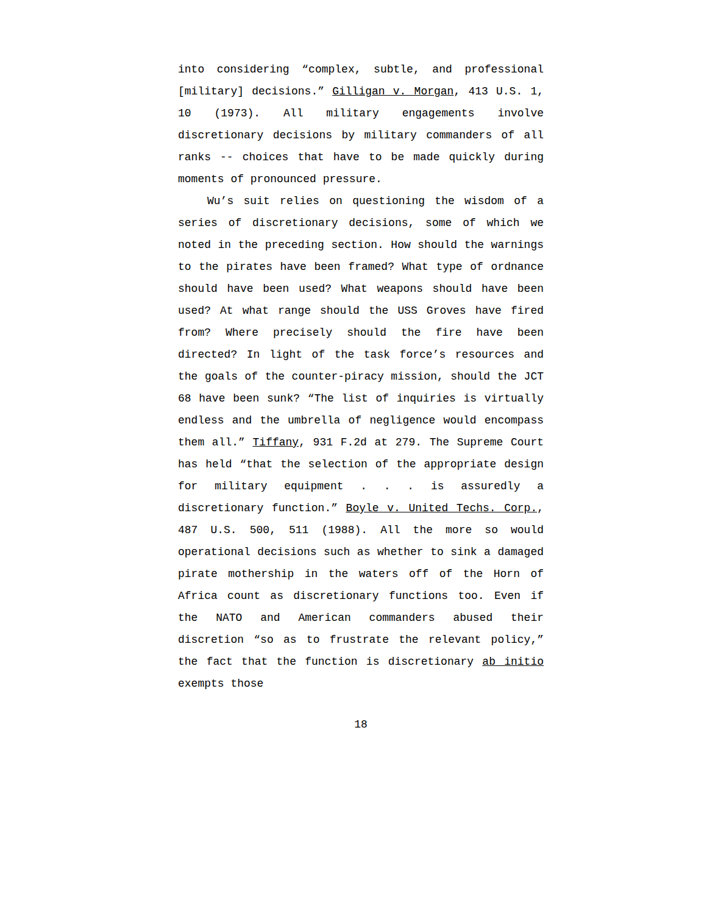into considering “complex, subtle, and professional [military] decisions.” Gilligan v. Morgan, 413 U.S. 1, 10 (1973). All military engagements involve discretionary decisions by military commanders of all ranks -- choices that have to be made quickly during moments of pronounced pressure.
Wu’s suit relies on questioning the wisdom of a series of discretionary decisions, some of which we noted in the preceding section. How should the warnings to the pirates have been framed? What type of ordnance should have been used? What weapons should have been used? At what range should the USS Groves have fired from? Where precisely should the fire have been directed? In light of the task force’s resources and the goals of the counter-piracy mission, should the JCT 68 have been sunk? “The list of inquiries is virtually endless and the umbrella of negligence would encompass them all.” Tiffany, 931 F.2d at 279. The Supreme Court has held “that the selection of the appropriate design for military equipment . . . is assuredly a discretionary function.” Boyle v. United Techs. Corp., 487 U.S. 500, 511 (1988). All the more so would operational decisions such as whether to sink a damaged pirate mothership in the waters off of the Horn of Africa count as discretionary functions too. Even if the NATO and American commanders abused their discretion “so as to frustrate the relevant policy,” the fact that the function is discretionary ab initio exempts those
18